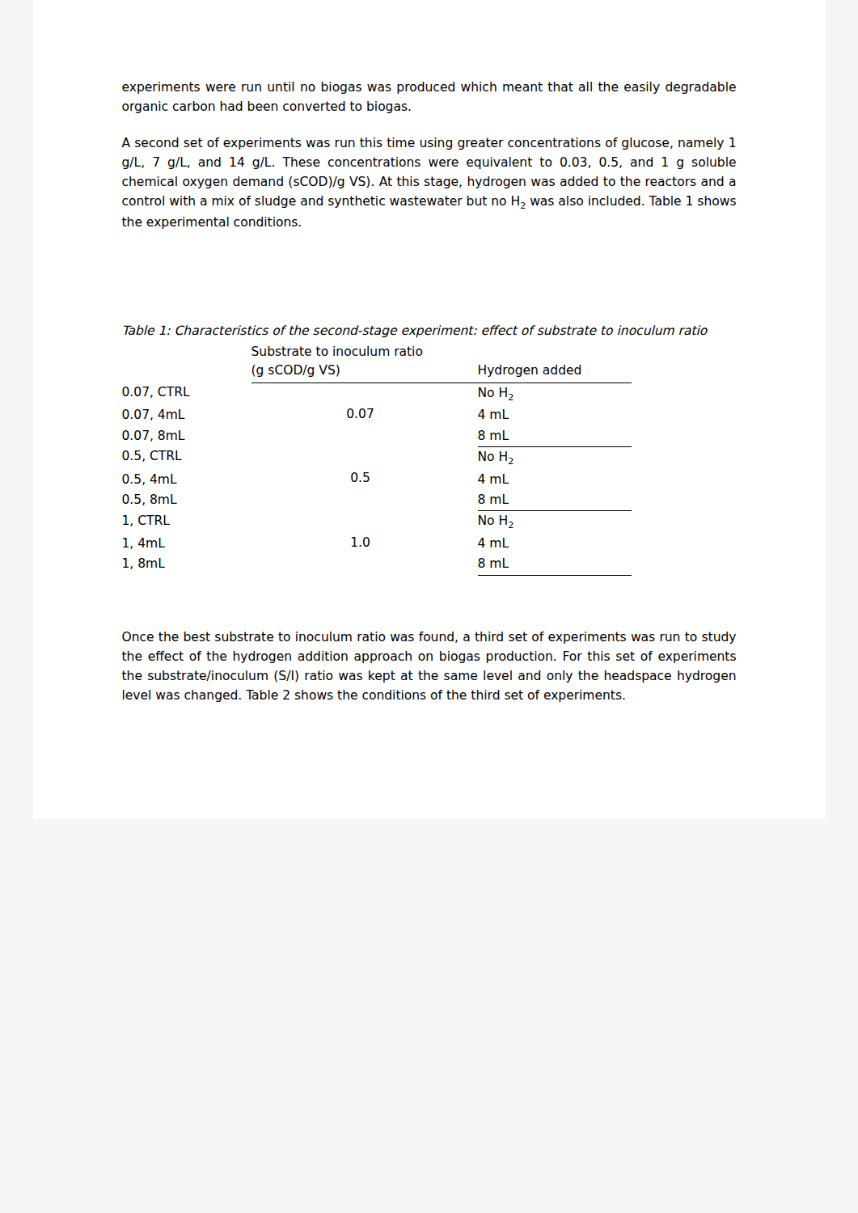experiments were run until no biogas was produced which meant that all the easily degradable organic carbon had been converted to biogas.
A second set of experiments was run this time using greater concentrations of glucose, namely 1 g/L, 7 g/L, and 14 g/L. These concentrations were equivalent to 0.03, 0.5, and 1 g soluble chemical oxygen demand (sCOD)/g VS). At this stage, hydrogen was added to the reactors and a control with a mix of sludge and synthetic wastewater but no H2 was also included. Table 1 shows the experimental conditions.
Table 1: Characteristics of the second-stage experiment: effect of substrate to inoculum ratio
| | Substrate to inoculum ratio (g sCOD/g VS) | Hydrogen added |
| 0.07, CTRL | 0.07 | No H 2 |
| 0.07, 4mL | 4 mL |
| 0.07, 8mL | 8 mL |
| 0.5, CTRL | 0.5 | No H 2 |
| 0.5, 4mL | 4 mL |
| 0.5, 8mL | 8 mL |
| 1, CTRL | 1.0 | No H 2 |
| 1, 4mL | 4 mL |
| 1, 8mL | 8 mL |
Once the best substrate to inoculum ratio was found, a third set of experiments was run to study the effect of the hydrogen addition approach on biogas production. For this set of experiments the substrate/inoculum (S/I) ratio was kept at the same level and only the headspace hydrogen level was changed. Table 2 shows the conditions of the third set of experiments.